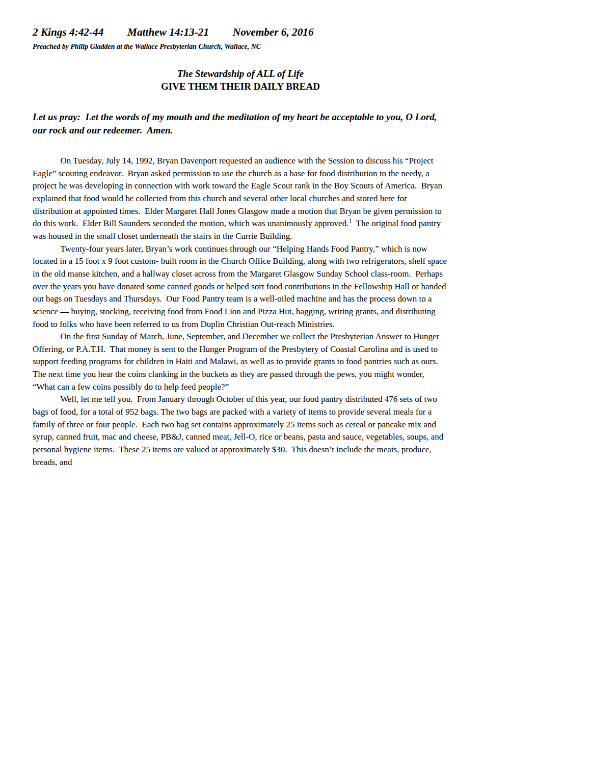2 Kings 4:42-44 Matthew 14:13-21 November 6, 2016
Preached by Philip Gladden at the Wallace Presbyterian Church, Wallace, NC
The Stewardship of ALL of Life GIVE THEM THEIR DAILY BREAD
Let us pray: Let the words of my mouth and the meditation of my heart be acceptable to you, O Lord, our rock and our redeemer. Amen.
On Tuesday, July 14, 1992, Bryan Davenport requested an audience with the Session to discuss his “Project Eagle” scouting endeavor. Bryan asked permission to use the church as a base for food distribution to the needy, a project he was developing in connection with work toward the Eagle Scout rank in the Boy Scouts of America. Bryan explained that food would be collected from this church and several other local churches and stored here for distribution at appointed times. Elder Margaret Hall Jones Glasgow made a motion that Bryan be given permission to do this work. Elder Bill Saunders seconded the motion, which was unanimously approved.1 The original food pantry was housed in the small closet underneath the stairs in the Currie Building.
Twenty-four years later, Bryan’s work continues through our “Helping Hands Food Pantry,” which is now located in a 15 foot x 9 foot custom- built room in the Church Office Building, along with two refrigerators, shelf space in the old manse kitchen, and a hallway closet across from the Margaret Glasgow Sunday School class-room. Perhaps over the years you have donated some canned goods or helped sort food contributions in the Fellowship Hall or handed out bags on Tuesdays and Thursdays. Our Food Pantry team is a well-oiled machine and has the process down to a science — buying, stocking, receiving food from Food Lion and Pizza Hut, bagging, writing grants, and distributing food to folks who have been referred to us from Duplin Christian Out-reach Ministries.
On the first Sunday of March, June, September, and December we collect the Presbyterian Answer to Hunger Offering, or P.A.T.H. That money is sent to the Hunger Program of the Presbytery of Coastal Carolina and is used to support feeding programs for children in Haiti and Malawi, as well as to provide grants to food pantries such as ours. The next time you hear the coins clanking in the buckets as they are passed through the pews, you might wonder, “What can a few coins possibly do to help feed people?”
Well, let me tell you. From January through October of this year, our food pantry distributed 476 sets of two bags of food, for a total of 952 bags. The two bags are packed with a variety of items to provide several meals for a family of three or four people. Each two bag set contains approximately 25 items such as cereal or pancake mix and syrup, canned fruit, mac and cheese, PB&J, canned meat, Jell-O, rice or beans, pasta and sauce, vegetables, soups, and personal hygiene items. These 25 items are valued at approximately $30. This doesn’t include the meats, produce, breads, and